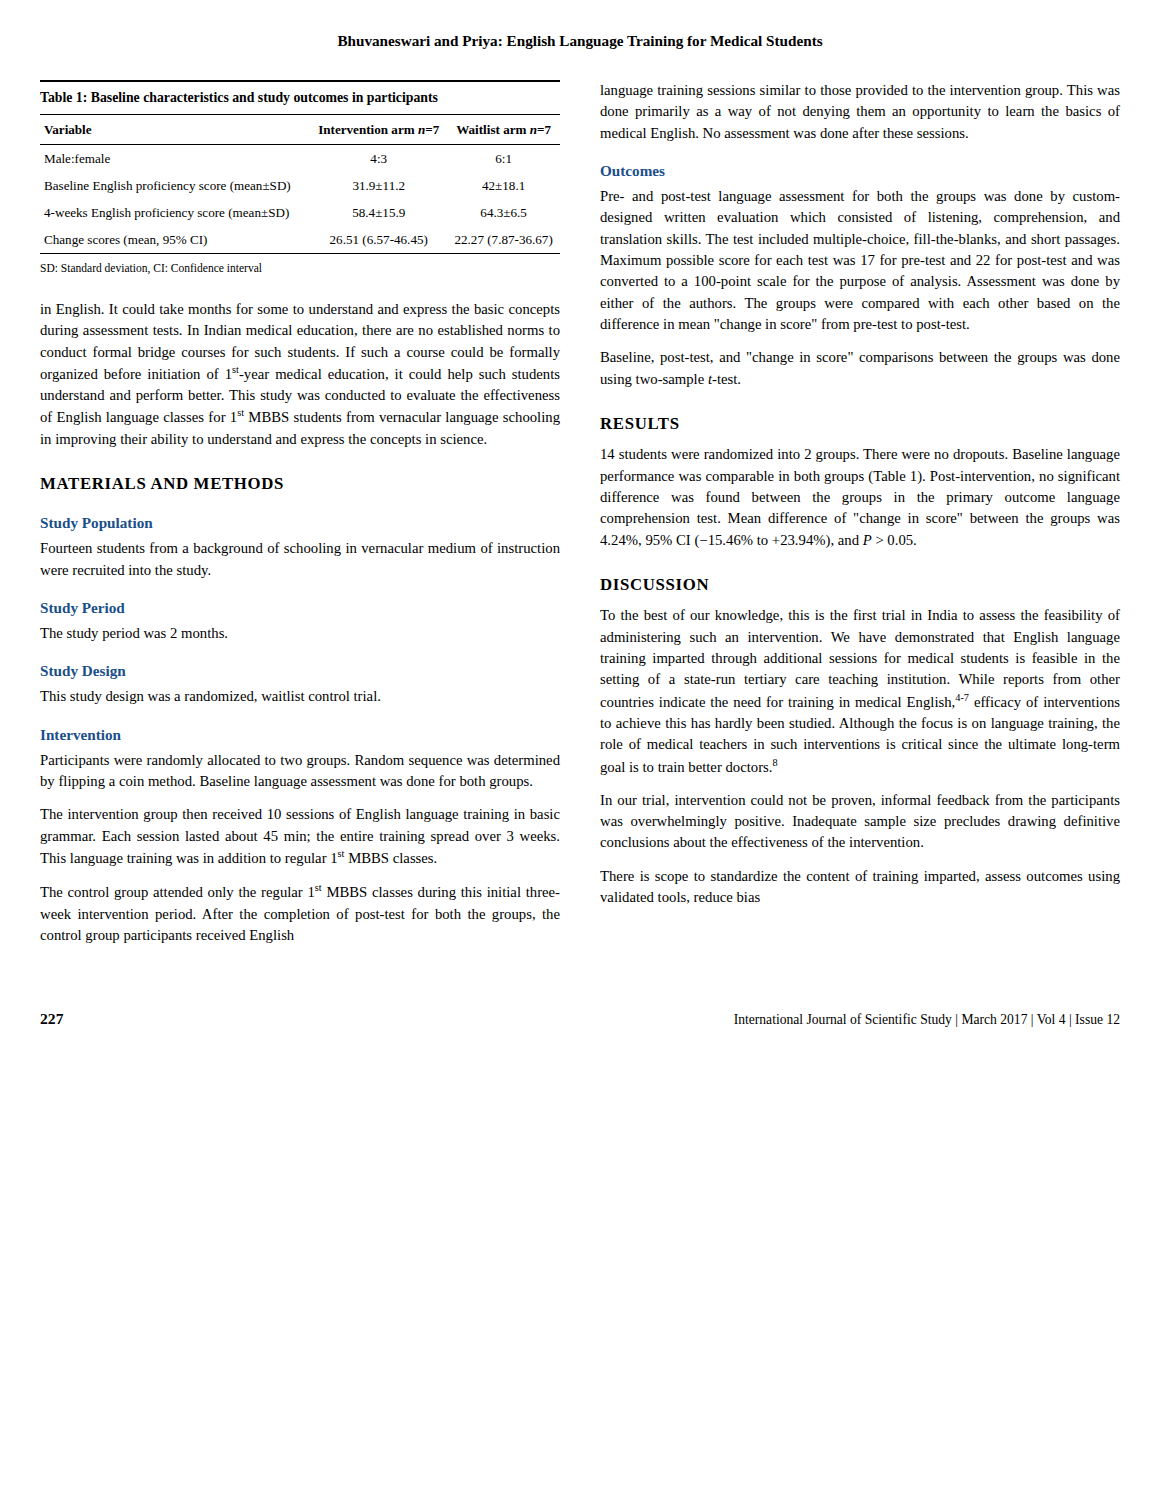Bhuvaneswari and Priya: English Language Training for Medical Students
Table 1: Baseline characteristics and study outcomes in participants
| Variable | Intervention arm n =7 | Waitlist arm n =7 |
| --- | --- | --- |
| Male:female | 4:3 | 6:1 |
| Baseline English proficiency score (mean±SD) | 31.9±11.2 | 42±18.1 |
| 4-weeks English proficiency score (mean±SD) | 58.4±15.9 | 64.3±6.5 |
| Change scores (mean, 95% CI) | 26.51 (6.57-46.45) | 22.27 (7.87-36.67) |
SD: Standard deviation, CI: Confidence interval
in English. It could take months for some to understand and express the basic concepts during assessment tests. In Indian medical education, there are no established norms to conduct formal bridge courses for such students. If such a course could be formally organized before initiation of 1st-year medical education, it could help such students understand and perform better. This study was conducted to evaluate the effectiveness of English language classes for 1st MBBS students from vernacular language schooling in improving their ability to understand and express the concepts in science.
Materials and Methods
Study Population
Fourteen students from a background of schooling in vernacular medium of instruction were recruited into the study.
Study Period
The study period was 2 months.
Study Design
This study design was a randomized, waitlist control trial.
Intervention
Participants were randomly allocated to two groups. Random sequence was determined by flipping a coin method. Baseline language assessment was done for both groups.
The intervention group then received 10 sessions of English language training in basic grammar. Each session lasted about 45 min; the entire training spread over 3 weeks. This language training was in addition to regular 1st MBBS classes.
The control group attended only the regular 1st MBBS classes during this initial three-week intervention period. After the completion of post-test for both the groups, the control group participants received English
language training sessions similar to those provided to the intervention group. This was done primarily as a way of not denying them an opportunity to learn the basics of medical English. No assessment was done after these sessions.
Outcomes
Pre- and post-test language assessment for both the groups was done by custom-designed written evaluation which consisted of listening, comprehension, and translation skills. The test included multiple-choice, fill-the-blanks, and short passages. Maximum possible score for each test was 17 for pre-test and 22 for post-test and was converted to a 100-point scale for the purpose of analysis. Assessment was done by either of the authors. The groups were compared with each other based on the difference in mean "change in score" from pre-test to post-test.
Baseline, post-test, and "change in score" comparisons between the groups was done using two-sample t-test.
Results
14 students were randomized into 2 groups. There were no dropouts. Baseline language performance was comparable in both groups (Table 1). Post-intervention, no significant difference was found between the groups in the primary outcome language comprehension test. Mean difference of "change in score" between the groups was 4.24%, 95% CI (−15.46% to +23.94%), and P > 0.05.
Discussion
To the best of our knowledge, this is the first trial in India to assess the feasibility of administering such an intervention. We have demonstrated that English language training imparted through additional sessions for medical students is feasible in the setting of a state-run tertiary care teaching institution. While reports from other countries indicate the need for training in medical English,4-7 efficacy of interventions to achieve this has hardly been studied. Although the focus is on language training, the role of medical teachers in such interventions is critical since the ultimate long-term goal is to train better doctors.8
In our trial, intervention could not be proven, informal feedback from the participants was overwhelmingly positive. Inadequate sample size precludes drawing definitive conclusions about the effectiveness of the intervention.
There is scope to standardize the content of training imparted, assess outcomes using validated tools, reduce bias
227
International Journal of Scientific Study | March 2017 | Vol 4 | Issue 12